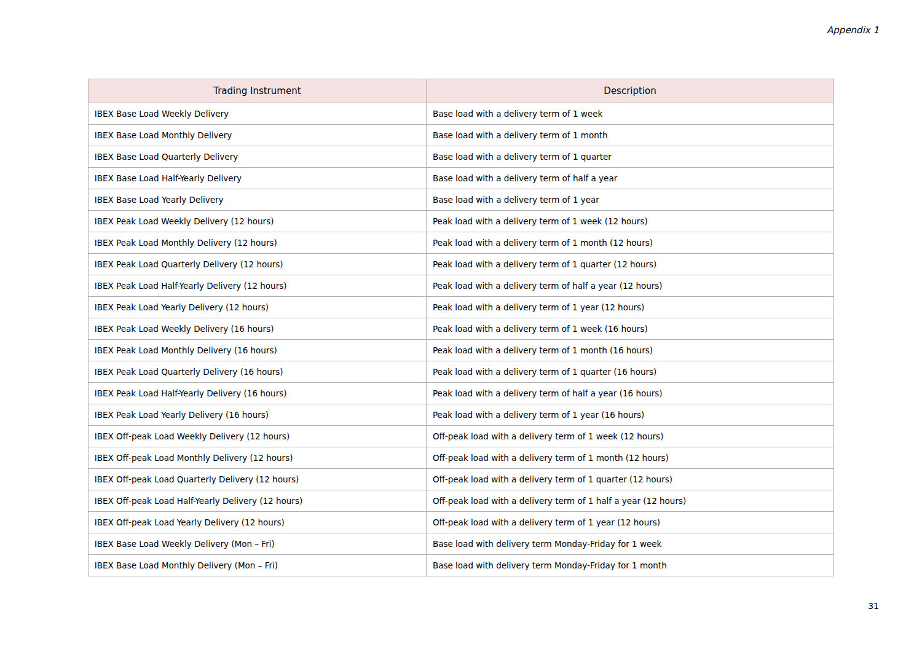Appendix 1
| Trading Instrument | Description |
| --- | --- |
| IBEX Base Load Weekly Delivery | Base load with a delivery term of 1 week |
| IBEX Base Load Monthly Delivery | Base load with a delivery term of 1 month |
| IBEX Base Load Quarterly Delivery | Base load with a delivery term of 1 quarter |
| IBEX Base Load Half-Yearly Delivery | Base load with a delivery term of half a year |
| IBEX Base Load Yearly Delivery | Base load with a delivery term of 1 year |
| IBEX Peak Load Weekly Delivery (12 hours) | Peak load with a delivery term of 1 week (12 hours) |
| IBEX Peak Load Monthly Delivery (12 hours) | Peak load with a delivery term of 1 month (12 hours) |
| IBEX Peak Load Quarterly Delivery (12 hours) | Peak load with a delivery term of 1 quarter (12 hours) |
| IBEX Peak Load Half-Yearly Delivery (12 hours) | Peak load with a delivery term of half a year (12 hours) |
| IBEX Peak Load Yearly Delivery (12 hours) | Peak load with a delivery term of 1 year (12 hours) |
| IBEX Peak Load Weekly Delivery (16 hours) | Peak load with a delivery term of 1 week (16 hours) |
| IBEX Peak Load Monthly Delivery (16 hours) | Peak load with a delivery term of 1 month (16 hours) |
| IBEX Peak Load Quarterly Delivery (16 hours) | Peak load with a delivery term of 1 quarter (16 hours) |
| IBEX Peak Load Half-Yearly Delivery (16 hours) | Peak load with a delivery term of half a year (16 hours) |
| IBEX Peak Load Yearly Delivery (16 hours) | Peak load with a delivery term of 1 year (16 hours) |
| IBEX Off-peak Load Weekly Delivery (12 hours) | Off-peak load with a delivery term of 1 week (12 hours) |
| IBEX Off-peak Load Monthly Delivery (12 hours) | Off-peak load with a delivery term of 1 month (12 hours) |
| IBEX Off-peak Load Quarterly Delivery (12 hours) | Off-peak load with a delivery term of 1 quarter (12 hours) |
| IBEX Off-peak Load Half-Yearly Delivery (12 hours) | Off-peak load with a delivery term of 1 half a year (12 hours) |
| IBEX Off-peak Load Yearly Delivery (12 hours) | Off-peak load with a delivery term of 1 year (12 hours) |
| IBEX Base Load Weekly Delivery (Mon – Fri) | Base load with delivery term Monday-Friday for 1 week |
| IBEX Base Load Monthly Delivery (Mon – Fri) | Base load with delivery term Monday-Friday for 1 month |
31